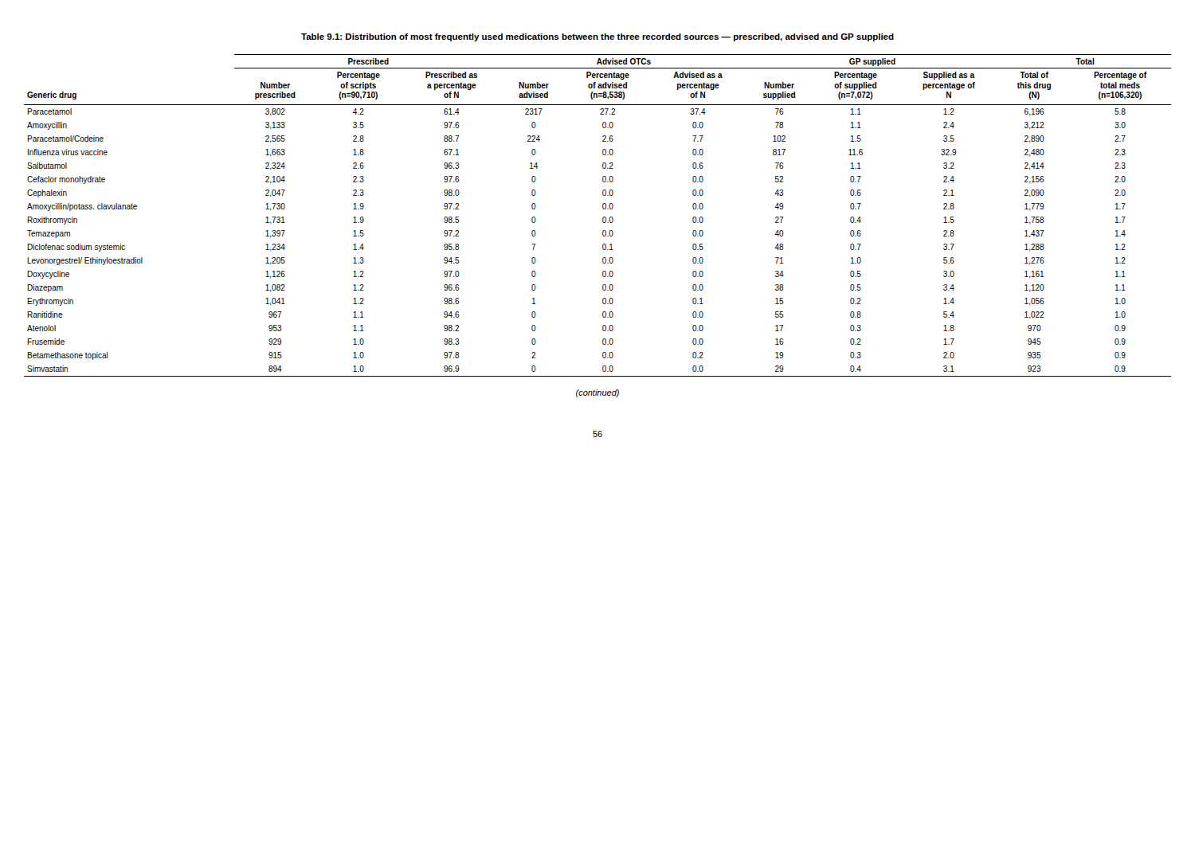Table 9.1: Distribution of most frequently used medications between the three recorded sources — prescribed, advised and GP supplied
| | Prescribed | Advised OTCs | GP supplied | Total |
| --- | --- | --- | --- | --- |
| Generic drug | Number prescribed | Percentage of scripts (n=90,710) | Prescribed as a percentage of N | Number advised | Percentage of advised (n=8,538) | Advised as a percentage of N | Number supplied | Percentage of supplied (n=7,072) | Supplied as a percentage of N | Total of this drug (N) | Percentage of total meds (n=106,320) |
| Paracetamol | 3,802 | 4.2 | 61.4 | 2317 | 27.2 | 37.4 | 76 | 1.1 | 1.2 | 6,196 | 5.8 |
| Amoxycillin | 3,133 | 3.5 | 97.6 | 0 | 0.0 | 0.0 | 78 | 1.1 | 2.4 | 3,212 | 3.0 |
| Paracetamol/Codeine | 2,565 | 2.8 | 88.7 | 224 | 2.6 | 7.7 | 102 | 1.5 | 3.5 | 2,890 | 2.7 |
| Influenza virus vaccine | 1,663 | 1.8 | 67.1 | 0 | 0.0 | 0.0 | 817 | 11.6 | 32.9 | 2,480 | 2.3 |
| Salbutamol | 2,324 | 2.6 | 96.3 | 14 | 0.2 | 0.6 | 76 | 1.1 | 3.2 | 2,414 | 2.3 |
| Cefaclor monohydrate | 2,104 | 2.3 | 97.6 | 0 | 0.0 | 0.0 | 52 | 0.7 | 2.4 | 2,156 | 2.0 |
| Cephalexin | 2,047 | 2.3 | 98.0 | 0 | 0.0 | 0.0 | 43 | 0.6 | 2.1 | 2,090 | 2.0 |
| Amoxycillin/potass. clavulanate | 1,730 | 1.9 | 97.2 | 0 | 0.0 | 0.0 | 49 | 0.7 | 2.8 | 1,779 | 1.7 |
| Roxithromycin | 1,731 | 1.9 | 98.5 | 0 | 0.0 | 0.0 | 27 | 0.4 | 1.5 | 1,758 | 1.7 |
| Temazepam | 1,397 | 1.5 | 97.2 | 0 | 0.0 | 0.0 | 40 | 0.6 | 2.8 | 1,437 | 1.4 |
| Diclofenac sodium systemic | 1,234 | 1.4 | 95.8 | 7 | 0.1 | 0.5 | 48 | 0.7 | 3.7 | 1,288 | 1.2 |
| Levonorgestrel/ Ethinyloestradiol | 1,205 | 1.3 | 94.5 | 0 | 0.0 | 0.0 | 71 | 1.0 | 5.6 | 1,276 | 1.2 |
| Doxycycline | 1,126 | 1.2 | 97.0 | 0 | 0.0 | 0.0 | 34 | 0.5 | 3.0 | 1,161 | 1.1 |
| Diazepam | 1,082 | 1.2 | 96.6 | 0 | 0.0 | 0.0 | 38 | 0.5 | 3.4 | 1,120 | 1.1 |
| Erythromycin | 1,041 | 1.2 | 98.6 | 1 | 0.0 | 0.1 | 15 | 0.2 | 1.4 | 1,056 | 1.0 |
| Ranitidine | 967 | 1.1 | 94.6 | 0 | 0.0 | 0.0 | 55 | 0.8 | 5.4 | 1,022 | 1.0 |
| Atenolol | 953 | 1.1 | 98.2 | 0 | 0.0 | 0.0 | 17 | 0.3 | 1.8 | 970 | 0.9 |
| Frusemide | 929 | 1.0 | 98.3 | 0 | 0.0 | 0.0 | 16 | 0.2 | 1.7 | 945 | 0.9 |
| Betamethasone topical | 915 | 1.0 | 97.8 | 2 | 0.0 | 0.2 | 19 | 0.3 | 2.0 | 935 | 0.9 |
| Simvastatin | 894 | 1.0 | 96.9 | 0 | 0.0 | 0.0 | 29 | 0.4 | 3.1 | 923 | 0.9 |
(continued)
56